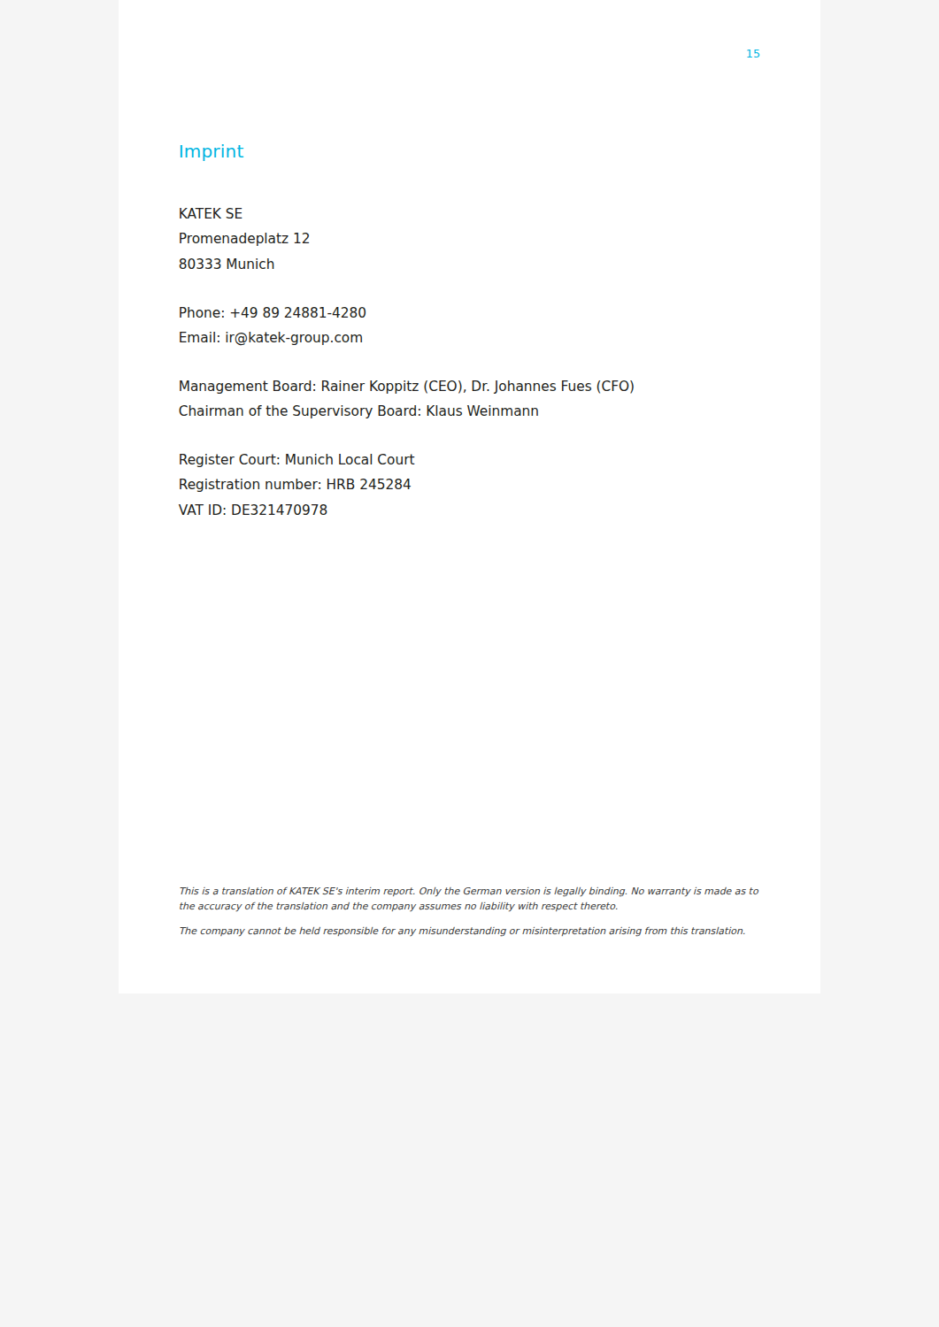15
Imprint
KATEK SE
Promenadeplatz 12
80333 Munich
Phone: +49 89 24881-4280
Email: ir@katek-group.com
Management Board: Rainer Koppitz (CEO), Dr. Johannes Fues (CFO)
Chairman of the Supervisory Board: Klaus Weinmann
Register Court: Munich Local Court
Registration number: HRB 245284
VAT ID: DE321470978
This is a translation of KATEK SE's interim report. Only the German version is legally binding. No warranty is made as to the accuracy of the translation and the company assumes no liability with respect thereto.
The company cannot be held responsible for any misunderstanding or misinterpretation arising from this translation.